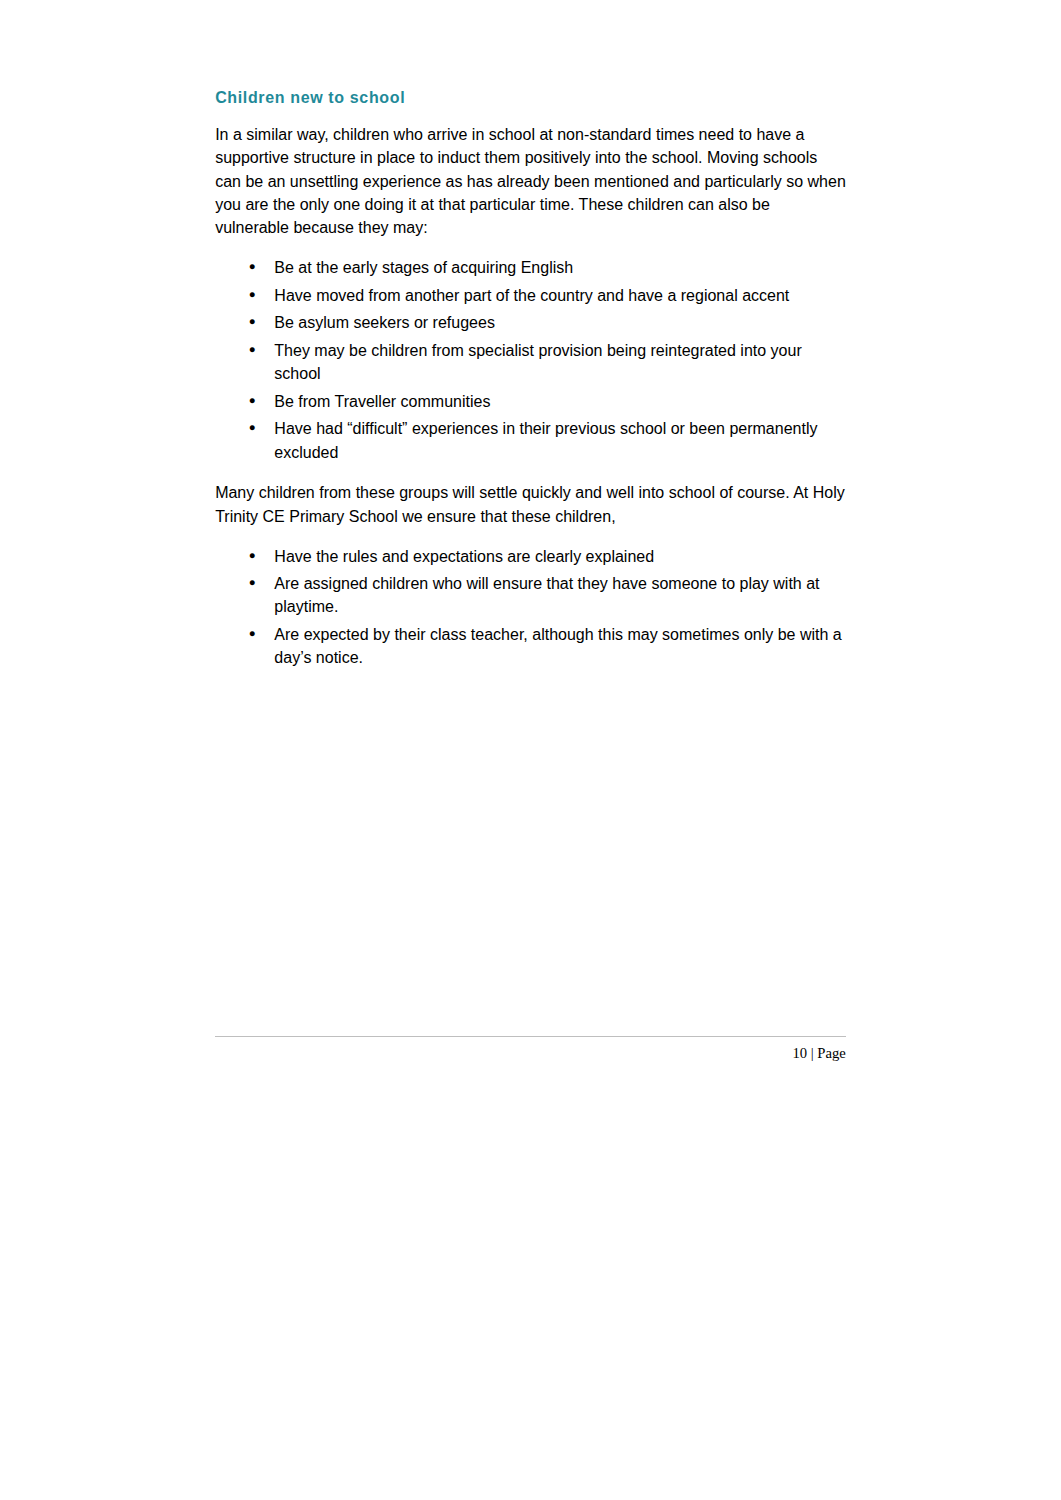Children new to school
In a similar way, children who arrive in school at non-standard times need to have a supportive structure in place to induct them positively into the school. Moving schools can be an unsettling experience as has already been mentioned and particularly so when you are the only one doing it at that particular time. These children can also be vulnerable because they may:
Be at the early stages of acquiring English
Have moved from another part of the country and have a regional accent
Be asylum seekers or refugees
They may be children from specialist provision being reintegrated into your school
Be from Traveller communities
Have had “difficult” experiences in their previous school or been permanently excluded
Many children from these groups will settle quickly and well into school of course. At Holy Trinity CE Primary School we ensure that these children,
Have the rules and expectations are clearly explained
Are assigned children who will ensure that they have someone to play with at playtime.
Are expected by their class teacher, although this may sometimes only be with a day’s notice.
10 | Page